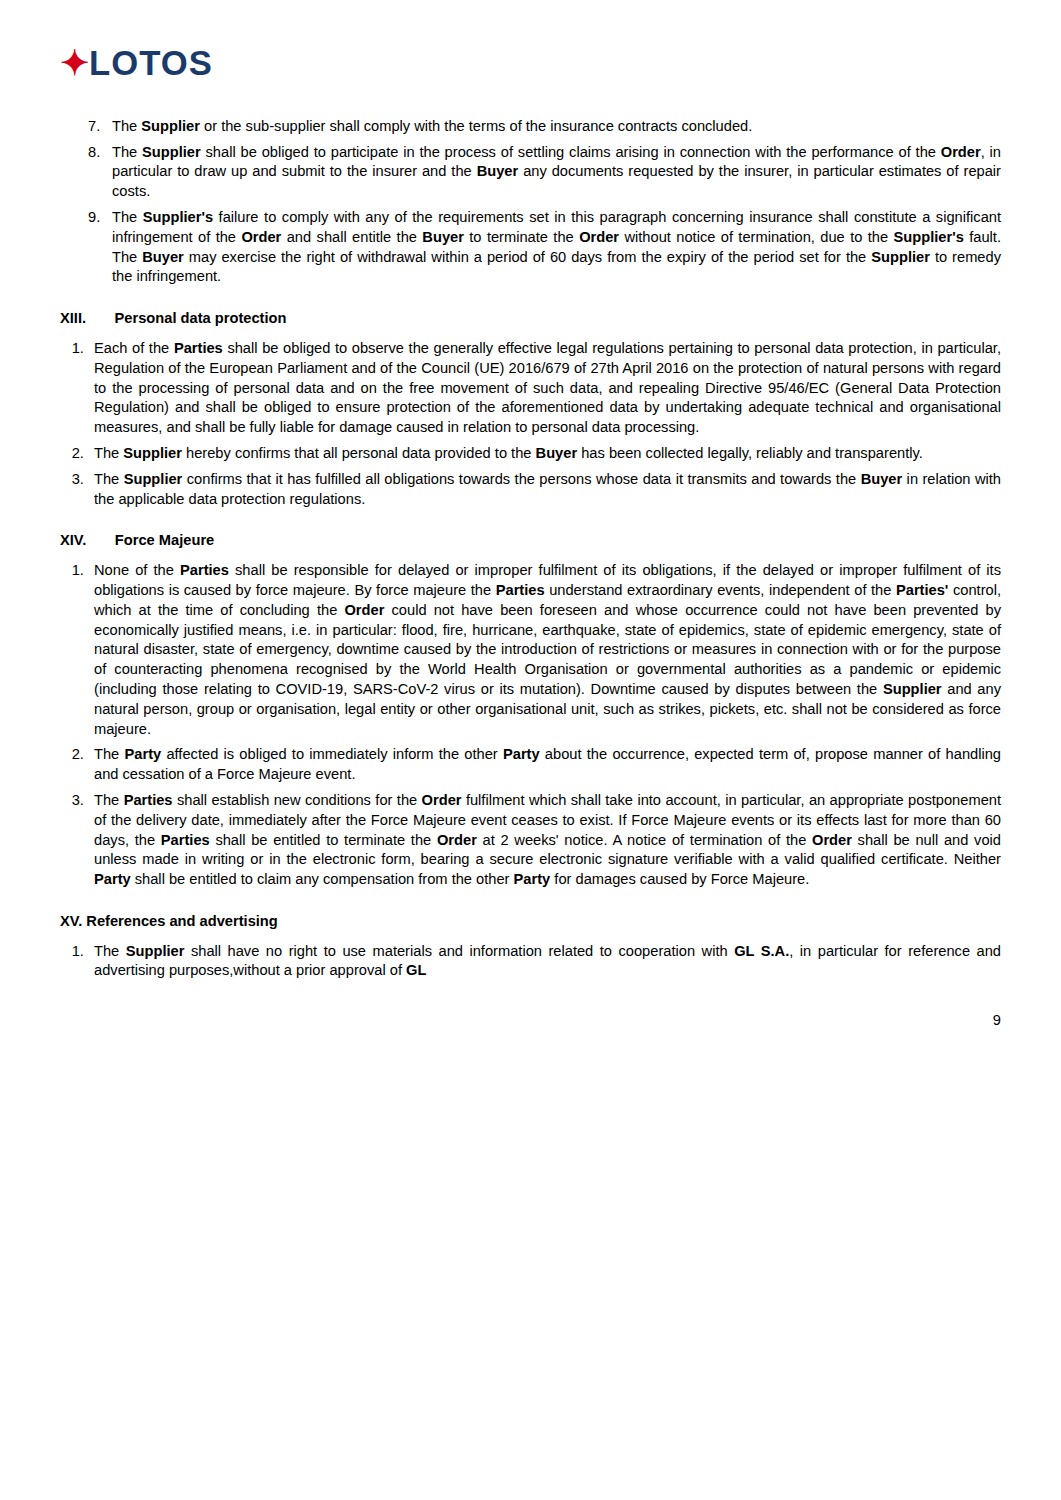✦LOTOS
7. The Supplier or the sub-supplier shall comply with the terms of the insurance contracts concluded.
8. The Supplier shall be obliged to participate in the process of settling claims arising in connection with the performance of the Order, in particular to draw up and submit to the insurer and the Buyer any documents requested by the insurer, in particular estimates of repair costs.
9. The Supplier's failure to comply with any of the requirements set in this paragraph concerning insurance shall constitute a significant infringement of the Order and shall entitle the Buyer to terminate the Order without notice of termination, due to the Supplier's fault. The Buyer may exercise the right of withdrawal within a period of 60 days from the expiry of the period set for the Supplier to remedy the infringement.
XIII. Personal data protection
Each of the Parties shall be obliged to observe the generally effective legal regulations pertaining to personal data protection, in particular, Regulation of the European Parliament and of the Council (UE) 2016/679 of 27th April 2016 on the protection of natural persons with regard to the processing of personal data and on the free movement of such data, and repealing Directive 95/46/EC (General Data Protection Regulation) and shall be obliged to ensure protection of the aforementioned data by undertaking adequate technical and organisational measures, and shall be fully liable for damage caused in relation to personal data processing.
The Supplier hereby confirms that all personal data provided to the Buyer has been collected legally, reliably and transparently.
The Supplier confirms that it has fulfilled all obligations towards the persons whose data it transmits and towards the Buyer in relation with the applicable data protection regulations.
XIV. Force Majeure
None of the Parties shall be responsible for delayed or improper fulfilment of its obligations, if the delayed or improper fulfilment of its obligations is caused by force majeure. By force majeure the Parties understand extraordinary events, independent of the Parties' control, which at the time of concluding the Order could not have been foreseen and whose occurrence could not have been prevented by economically justified means, i.e. in particular: flood, fire, hurricane, earthquake, state of epidemics, state of epidemic emergency, state of natural disaster, state of emergency, downtime caused by the introduction of restrictions or measures in connection with or for the purpose of counteracting phenomena recognised by the World Health Organisation or governmental authorities as a pandemic or epidemic (including those relating to COVID-19, SARS-CoV-2 virus or its mutation). Downtime caused by disputes between the Supplier and any natural person, group or organisation, legal entity or other organisational unit, such as strikes, pickets, etc. shall not be considered as force majeure.
The Party affected is obliged to immediately inform the other Party about the occurrence, expected term of, propose manner of handling and cessation of a Force Majeure event.
The Parties shall establish new conditions for the Order fulfilment which shall take into account, in particular, an appropriate postponement of the delivery date, immediately after the Force Majeure event ceases to exist. If Force Majeure events or its effects last for more than 60 days, the Parties shall be entitled to terminate the Order at 2 weeks' notice. A notice of termination of the Order shall be null and void unless made in writing or in the electronic form, bearing a secure electronic signature verifiable with a valid qualified certificate. Neither Party shall be entitled to claim any compensation from the other Party for damages caused by Force Majeure.
XV. References and advertising
The Supplier shall have no right to use materials and information related to cooperation with GL S.A., in particular for reference and advertising purposes,without a prior approval of GL
9